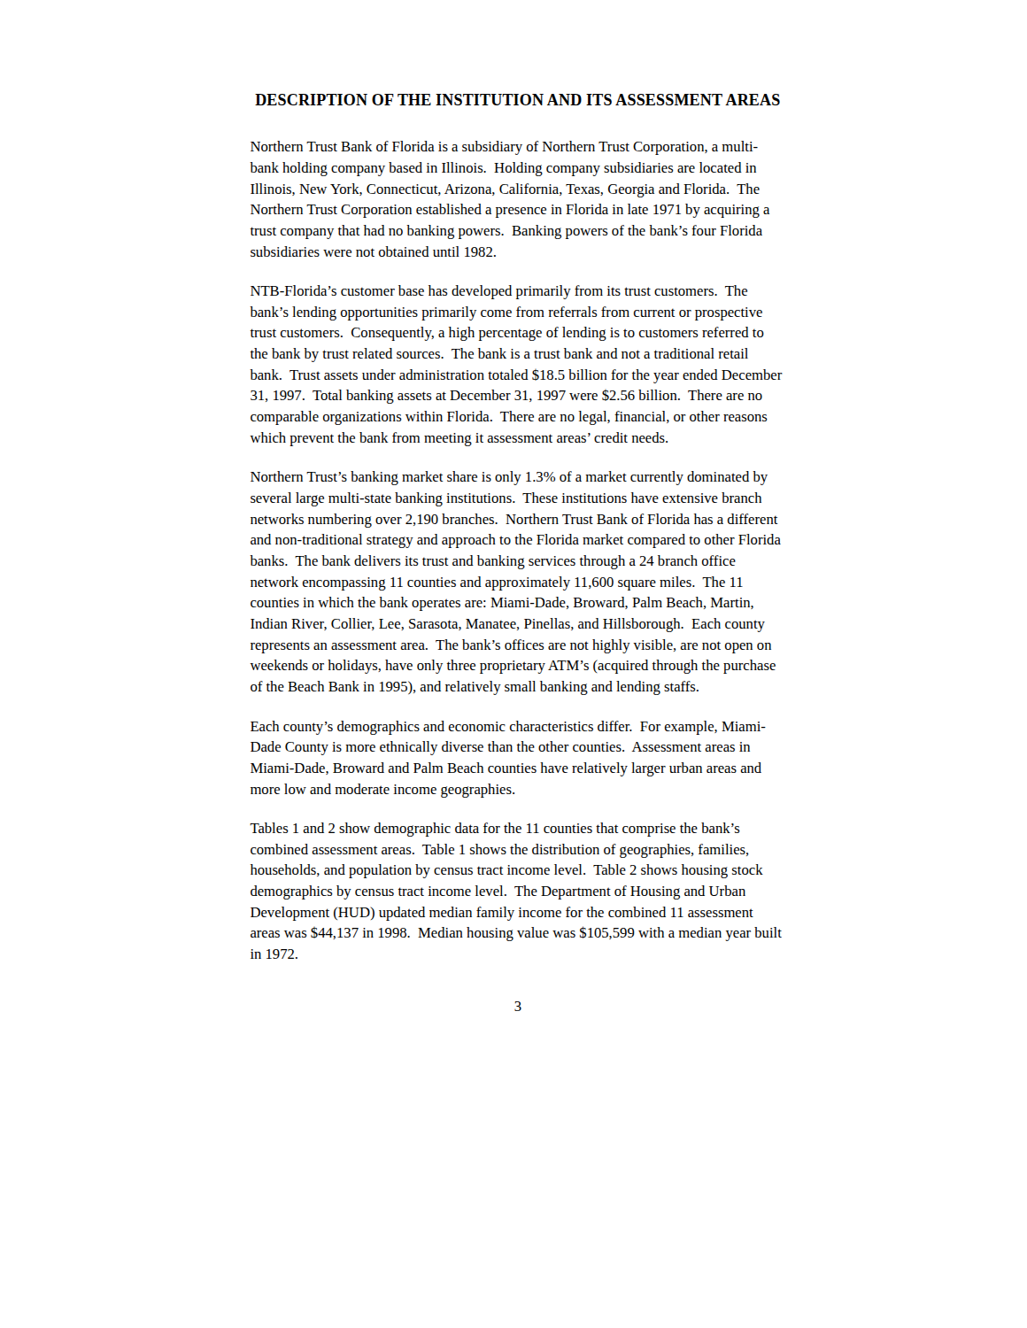DESCRIPTION OF THE INSTITUTION AND ITS ASSESSMENT AREAS
Northern Trust Bank of Florida is a subsidiary of Northern Trust Corporation, a multi-bank holding company based in Illinois. Holding company subsidiaries are located in Illinois, New York, Connecticut, Arizona, California, Texas, Georgia and Florida. The Northern Trust Corporation established a presence in Florida in late 1971 by acquiring a trust company that had no banking powers. Banking powers of the bank’s four Florida subsidiaries were not obtained until 1982.
NTB-Florida’s customer base has developed primarily from its trust customers. The bank’s lending opportunities primarily come from referrals from current or prospective trust customers. Consequently, a high percentage of lending is to customers referred to the bank by trust related sources. The bank is a trust bank and not a traditional retail bank. Trust assets under administration totaled $18.5 billion for the year ended December 31, 1997. Total banking assets at December 31, 1997 were $2.56 billion. There are no comparable organizations within Florida. There are no legal, financial, or other reasons which prevent the bank from meeting it assessment areas’ credit needs.
Northern Trust’s banking market share is only 1.3% of a market currently dominated by several large multi-state banking institutions. These institutions have extensive branch networks numbering over 2,190 branches. Northern Trust Bank of Florida has a different and non-traditional strategy and approach to the Florida market compared to other Florida banks. The bank delivers its trust and banking services through a 24 branch office network encompassing 11 counties and approximately 11,600 square miles. The 11 counties in which the bank operates are: Miami-Dade, Broward, Palm Beach, Martin, Indian River, Collier, Lee, Sarasota, Manatee, Pinellas, and Hillsborough. Each county represents an assessment area. The bank’s offices are not highly visible, are not open on weekends or holidays, have only three proprietary ATM’s (acquired through the purchase of the Beach Bank in 1995), and relatively small banking and lending staffs.
Each county’s demographics and economic characteristics differ. For example, Miami-Dade County is more ethnically diverse than the other counties. Assessment areas in Miami-Dade, Broward and Palm Beach counties have relatively larger urban areas and more low and moderate income geographies.
Tables 1 and 2 show demographic data for the 11 counties that comprise the bank’s combined assessment areas. Table 1 shows the distribution of geographies, families, households, and population by census tract income level. Table 2 shows housing stock demographics by census tract income level. The Department of Housing and Urban Development (HUD) updated median family income for the combined 11 assessment areas was $44,137 in 1998. Median housing value was $105,599 with a median year built in 1972.
3